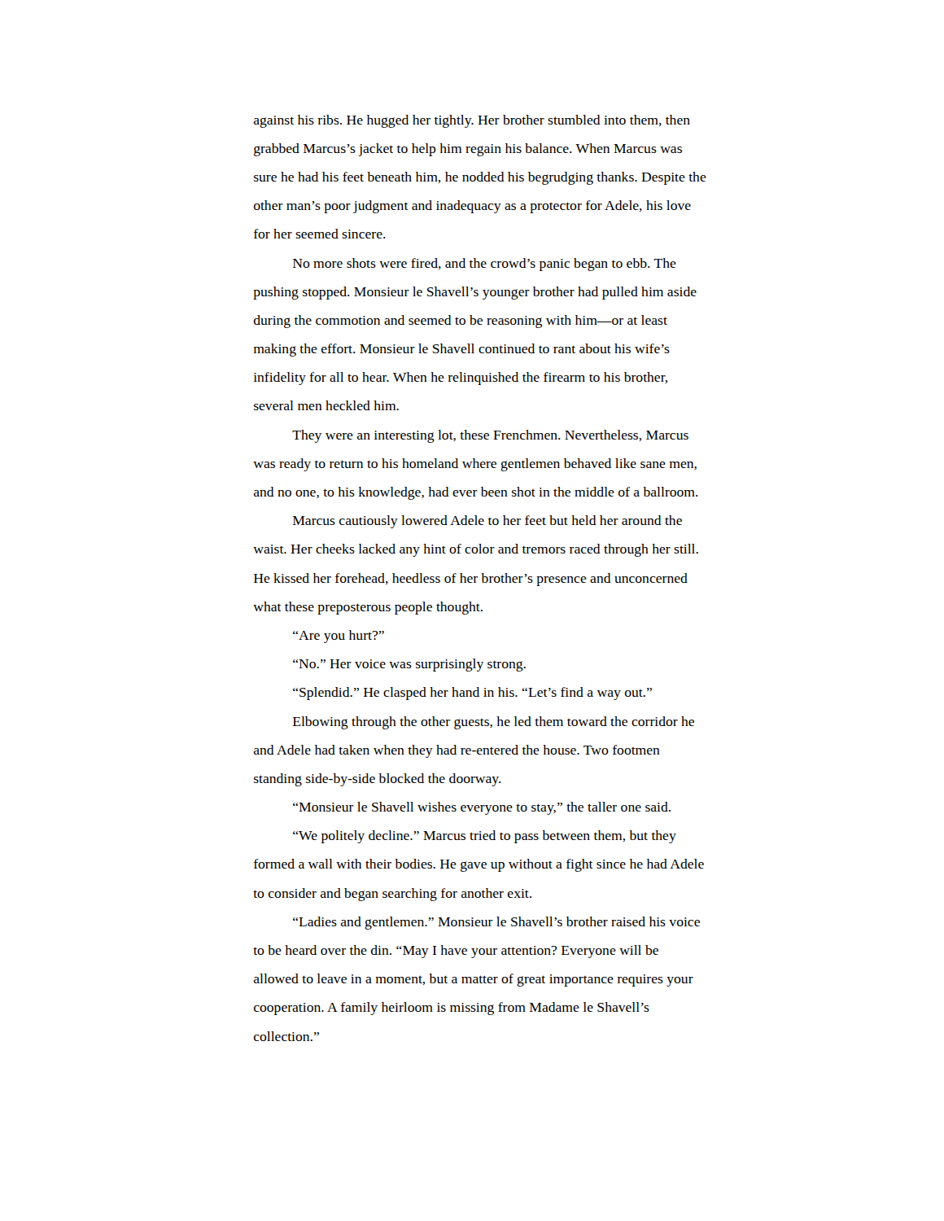against his ribs. He hugged her tightly. Her brother stumbled into them, then grabbed Marcus’s jacket to help him regain his balance. When Marcus was sure he had his feet beneath him, he nodded his begrudging thanks. Despite the other man’s poor judgment and inadequacy as a protector for Adele, his love for her seemed sincere.
No more shots were fired, and the crowd’s panic began to ebb. The pushing stopped. Monsieur le Shavell’s younger brother had pulled him aside during the commotion and seemed to be reasoning with him—or at least making the effort. Monsieur le Shavell continued to rant about his wife’s infidelity for all to hear. When he relinquished the firearm to his brother, several men heckled him.
They were an interesting lot, these Frenchmen. Nevertheless, Marcus was ready to return to his homeland where gentlemen behaved like sane men, and no one, to his knowledge, had ever been shot in the middle of a ballroom.
Marcus cautiously lowered Adele to her feet but held her around the waist. Her cheeks lacked any hint of color and tremors raced through her still. He kissed her forehead, heedless of her brother’s presence and unconcerned what these preposterous people thought.
“Are you hurt?”
“No.” Her voice was surprisingly strong.
“Splendid.” He clasped her hand in his. “Let’s find a way out.”
Elbowing through the other guests, he led them toward the corridor he and Adele had taken when they had re-entered the house. Two footmen standing side-by-side blocked the doorway.
“Monsieur le Shavell wishes everyone to stay,” the taller one said.
“We politely decline.” Marcus tried to pass between them, but they formed a wall with their bodies. He gave up without a fight since he had Adele to consider and began searching for another exit.
“Ladies and gentlemen.” Monsieur le Shavell’s brother raised his voice to be heard over the din. “May I have your attention? Everyone will be allowed to leave in a moment, but a matter of great importance requires your cooperation. A family heirloom is missing from Madame le Shavell’s collection.”